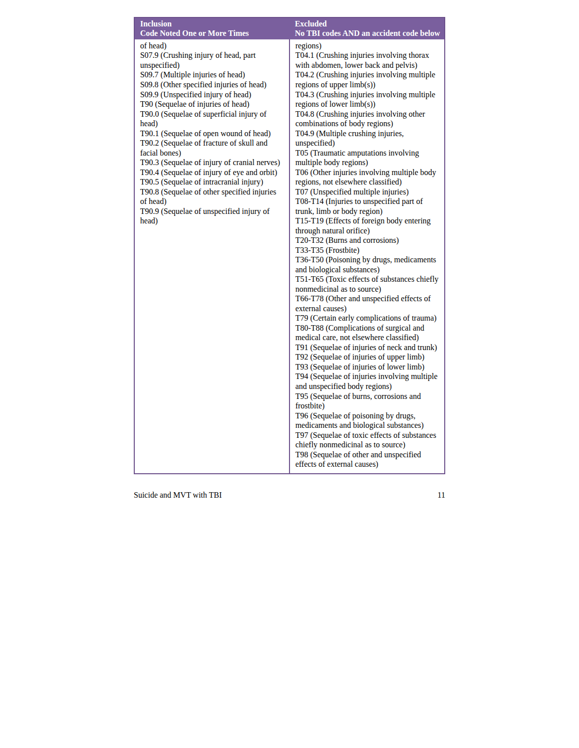| Inclusion Code Noted One or More Times | Excluded No TBI codes AND an accident code below |
| --- | --- |
| of head) S07.9 (Crushing injury of head, part unspecified) S09.7 (Multiple injuries of head) S09.8 (Other specified injuries of head) S09.9 (Unspecified injury of head) T90 (Sequelae of injuries of head) T90.0 (Sequelae of superficial injury of head) T90.1 (Sequelae of open wound of head) T90.2 (Sequelae of fracture of skull and facial bones) T90.3 (Sequelae of injury of cranial nerves) T90.4 (Sequelae of injury of eye and orbit) T90.5 (Sequelae of intracranial injury) T90.8 (Sequelae of other specified injuries of head) T90.9 (Sequelae of unspecified injury of head) | regions) T04.1 (Crushing injuries involving thorax with abdomen, lower back and pelvis) T04.2 (Crushing injuries involving multiple regions of upper limb(s)) T04.3 (Crushing injuries involving multiple regions of lower limb(s)) T04.8 (Crushing injuries involving other combinations of body regions) T04.9 (Multiple crushing injuries, unspecified) T05 (Traumatic amputations involving multiple body regions) T06 (Other injuries involving multiple body regions, not elsewhere classified) T07 (Unspecified multiple injuries) T08-T14 (Injuries to unspecified part of trunk, limb or body region) T15-T19 (Effects of foreign body entering through natural orifice) T20-T32 (Burns and corrosions) T33-T35 (Frostbite) T36-T50 (Poisoning by drugs, medicaments and biological substances) T51-T65 (Toxic effects of substances chiefly nonmedicinal as to source) T66-T78 (Other and unspecified effects of external causes) T79 (Certain early complications of trauma) T80-T88 (Complications of surgical and medical care, not elsewhere classified) T91 (Sequelae of injuries of neck and trunk) T92 (Sequelae of injuries of upper limb) T93 (Sequelae of injuries of lower limb) T94 (Sequelae of injuries involving multiple and unspecified body regions) T95 (Sequelae of burns, corrosions and frostbite) T96 (Sequelae of poisoning by drugs, medicaments and biological substances) T97 (Sequelae of toxic effects of substances chiefly nonmedicinal as to source) T98 (Sequelae of other and unspecified effects of external causes) |
Suicide and MVT with TBI
11